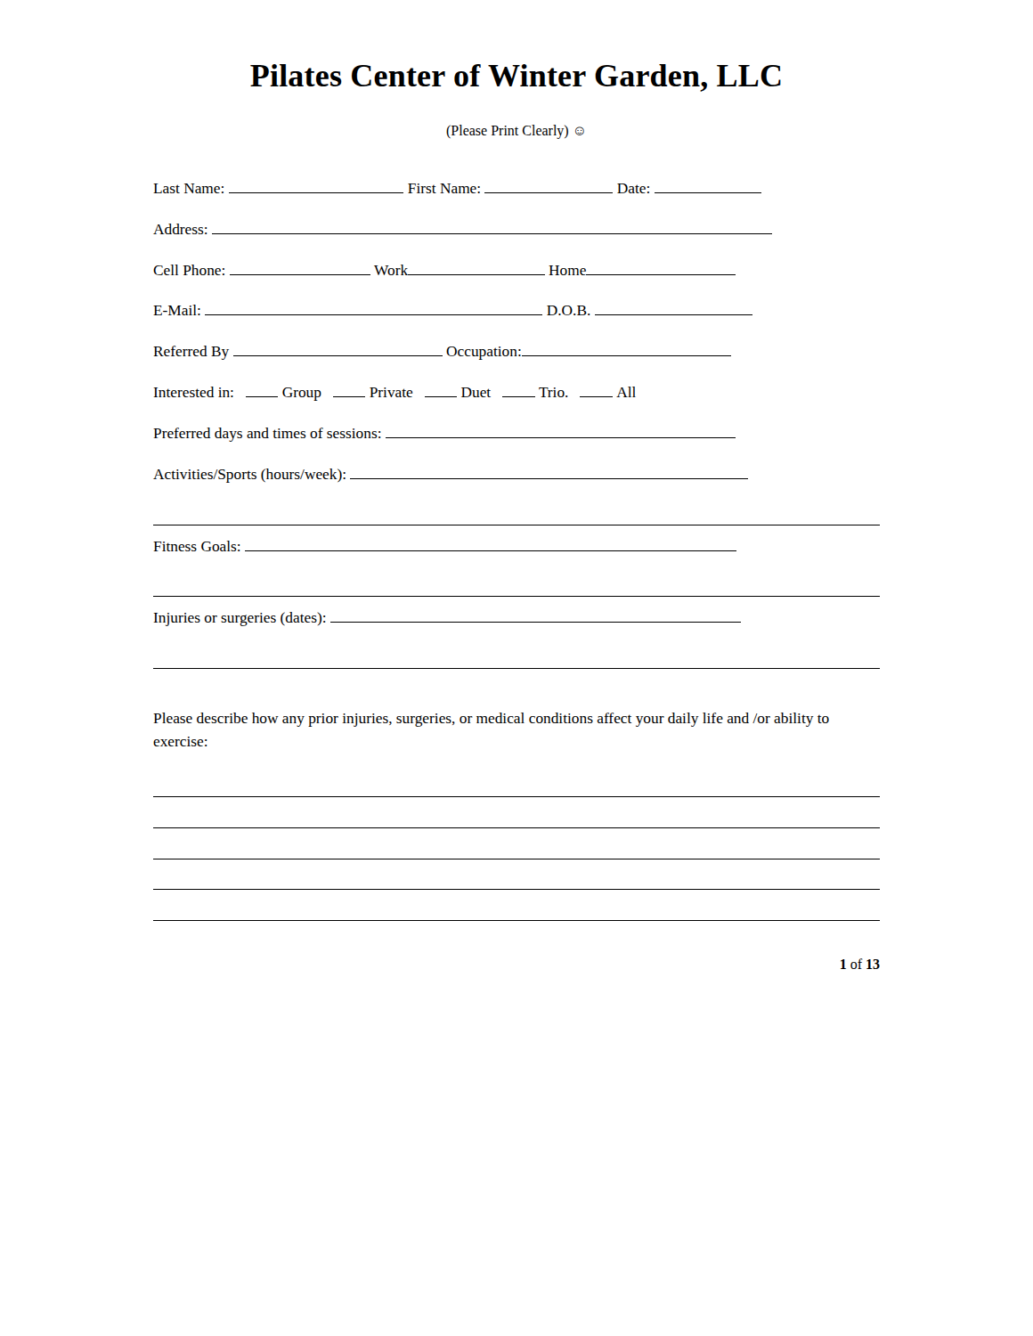Pilates Center of Winter Garden, LLC
(Please Print Clearly) ☺
Last Name: First Name: Date:
Address:
Cell Phone: Work Home
E-Mail: D.O.B.
Referred By Occupation:
Interested in: Group Private Duet Trio. All
Preferred days and times of sessions:
Activities/Sports (hours/week):
Fitness Goals:
Injuries or surgeries (dates):
Please describe how any prior injuries, surgeries, or medical conditions affect your daily life and /or ability to exercise:
1 of 13